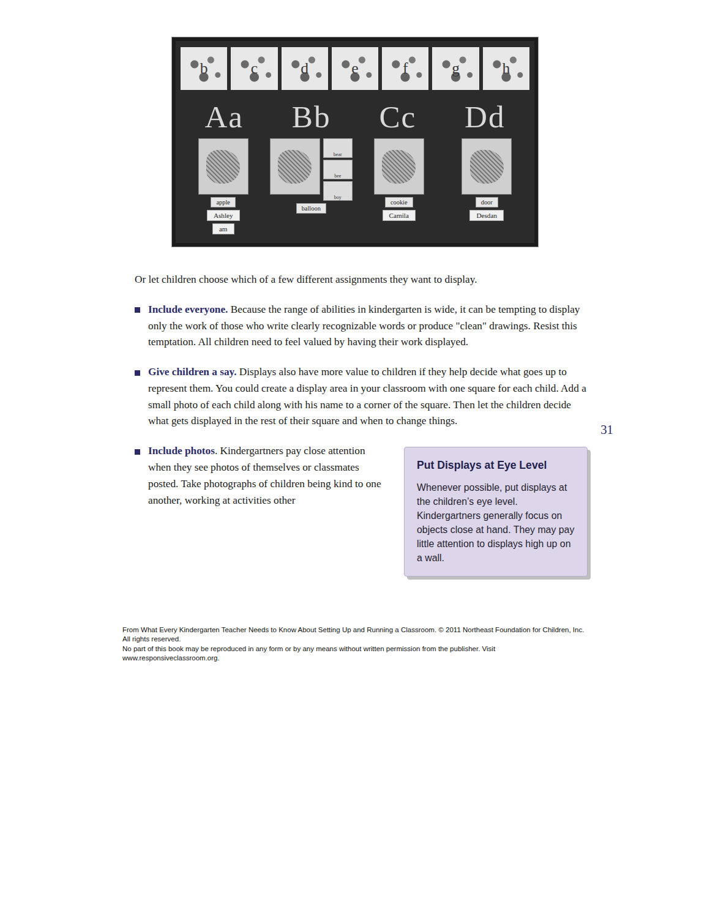b
c
d
e
f
g
h
Aa
Bb
Cc
Dd
apple
Ashley
am
bear
bee
boy
balloon
cookie
Camila
door
Desdan
31
Or let children choose which of a few different assignments they want to display.
Include everyone. Because the range of abilities in kindergarten is wide, it can be tempting to display only the work of those who write clearly recognizable words or produce "clean" drawings. Resist this temptation. All children need to feel valued by having their work displayed.
Give children a say. Displays also have more value to children if they help decide what goes up to represent them. You could create a display area in your classroom with one square for each child. Add a small photo of each child along with his name to a corner of the square. Then let the children decide what gets displayed in the rest of their square and when to change things.
Put Displays at Eye Level
Whenever possible, put displays at the children’s eye level. Kindergartners generally focus on objects close at hand. They may pay little attention to displays high up on a wall.
Include photos. Kindergartners pay close attention when they see photos of themselves or classmates posted. Take photographs of children being kind to one another, working at activities other
From What Every Kindergarten Teacher Needs to Know About Setting Up and Running a Classroom. © 2011 Northeast Foundation for Children, Inc. All rights reserved.
No part of this book may be reproduced in any form or by any means without written permission from the publisher. Visit www.responsiveclassroom.org.